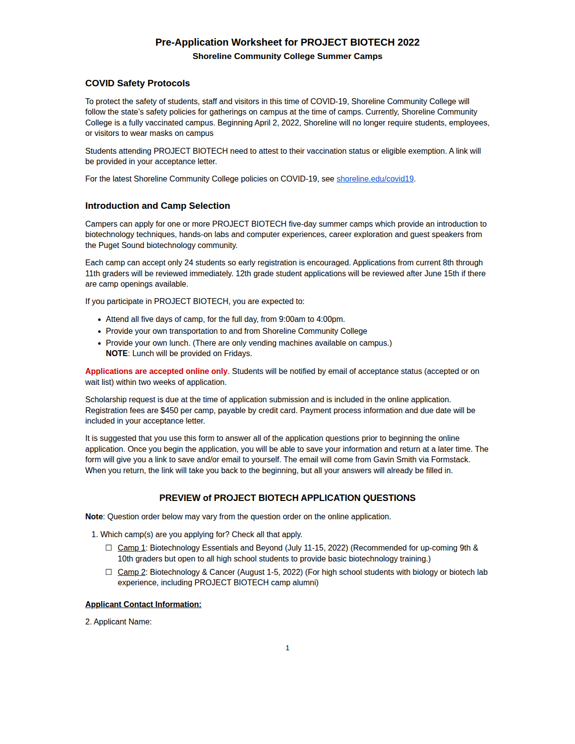Pre-Application Worksheet for PROJECT BIOTECH 2022 Shoreline Community College Summer Camps
COVID Safety Protocols
To protect the safety of students, staff and visitors in this time of COVID-19, Shoreline Community College will follow the state’s safety policies for gatherings on campus at the time of camps. Currently, Shoreline Community College is a fully vaccinated campus. Beginning April 2, 2022, Shoreline will no longer require students, employees, or visitors to wear masks on campus
Students attending PROJECT BIOTECH need to attest to their vaccination status or eligible exemption. A link will be provided in your acceptance letter.
For the latest Shoreline Community College policies on COVID-19, see shoreline.edu/covid19.
Introduction and Camp Selection
Campers can apply for one or more PROJECT BIOTECH five-day summer camps which provide an introduction to biotechnology techniques, hands-on labs and computer experiences, career exploration and guest speakers from the Puget Sound biotechnology community.
Each camp can accept only 24 students so early registration is encouraged. Applications from current 8th through 11th graders will be reviewed immediately. 12th grade student applications will be reviewed after June 15th if there are camp openings available.
If you participate in PROJECT BIOTECH, you are expected to:
Attend all five days of camp, for the full day, from 9:00am to 4:00pm.
Provide your own transportation to and from Shoreline Community College
Provide your own lunch. (There are only vending machines available on campus.)
NOTE: Lunch will be provided on Fridays.
Applications are accepted online only. Students will be notified by email of acceptance status (accepted or on wait list) within two weeks of application.
Scholarship request is due at the time of application submission and is included in the online application. Registration fees are $450 per camp, payable by credit card. Payment process information and due date will be included in your acceptance letter.
It is suggested that you use this form to answer all of the application questions prior to beginning the online application. Once you begin the application, you will be able to save your information and return at a later time. The form will give you a link to save and/or email to yourself. The email will come from Gavin Smith via Formstack. When you return, the link will take you back to the beginning, but all your answers will already be filled in.
PREVIEW of PROJECT BIOTECH APPLICATION QUESTIONS
Note: Question order below may vary from the question order on the online application.
Which camp(s) are you applying for? Check all that apply.
Camp 1: Biotechnology Essentials and Beyond (July 11-15, 2022) (Recommended for up-coming 9th & 10th graders but open to all high school students to provide basic biotechnology training.)
Camp 2: Biotechnology & Cancer (August 1-5, 2022) (For high school students with biology or biotech lab experience, including PROJECT BIOTECH camp alumni)
Applicant Contact Information:
2. Applicant Name:
1